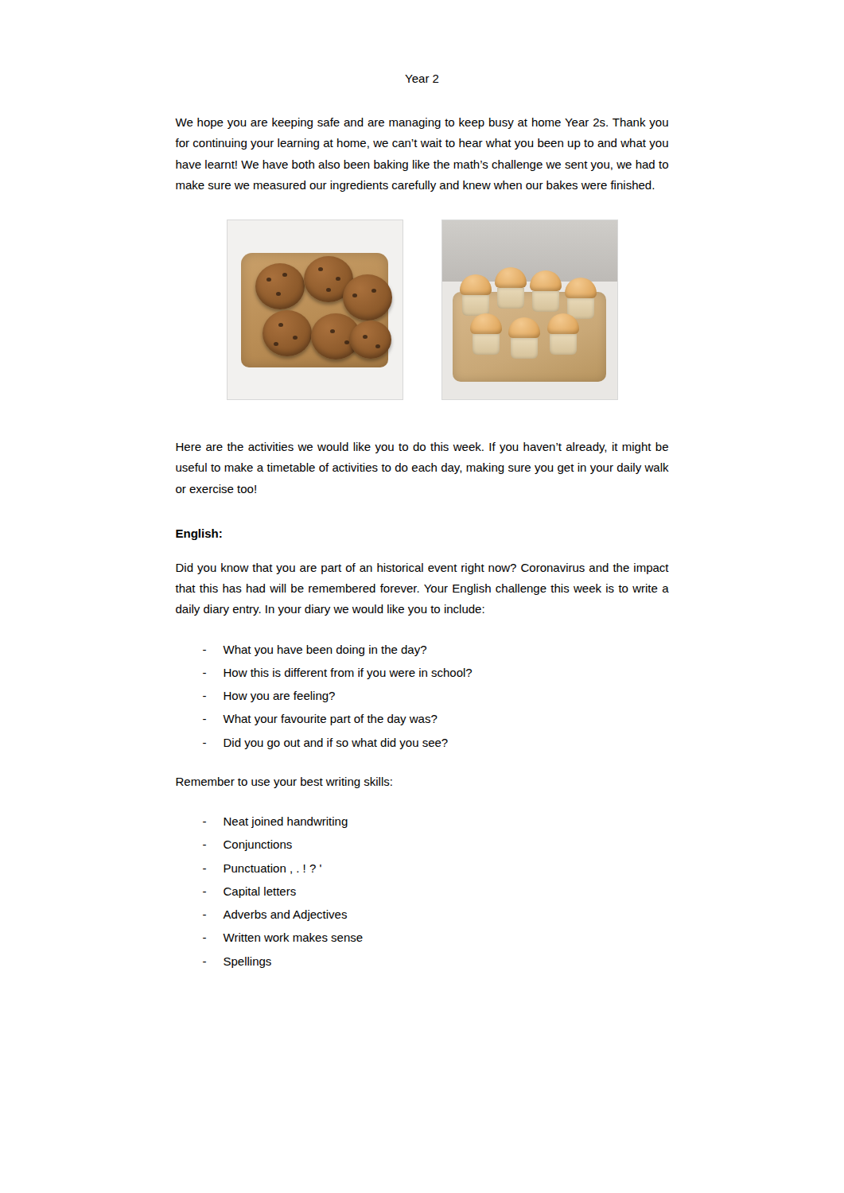Year 2
We hope you are keeping safe and are managing to keep busy at home Year 2s. Thank you for continuing your learning at home, we can’t wait to hear what you been up to and what you have learnt! We have both also been baking like the math’s challenge we sent you, we had to make sure we measured our ingredients carefully and knew when our bakes were finished.
Here are the activities we would like you to do this week. If you haven’t already, it might be useful to make a timetable of activities to do each day, making sure you get in your daily walk or exercise too!
English:
Did you know that you are part of an historical event right now? Coronavirus and the impact that this has had will be remembered forever. Your English challenge this week is to write a daily diary entry. In your diary we would like you to include:
What you have been doing in the day?
How this is different from if you were in school?
How you are feeling?
What your favourite part of the day was?
Did you go out and if so what did you see?
Remember to use your best writing skills:
Neat joined handwriting
Conjunctions
Punctuation , . ! ? '
Capital letters
Adverbs and Adjectives
Written work makes sense
Spellings